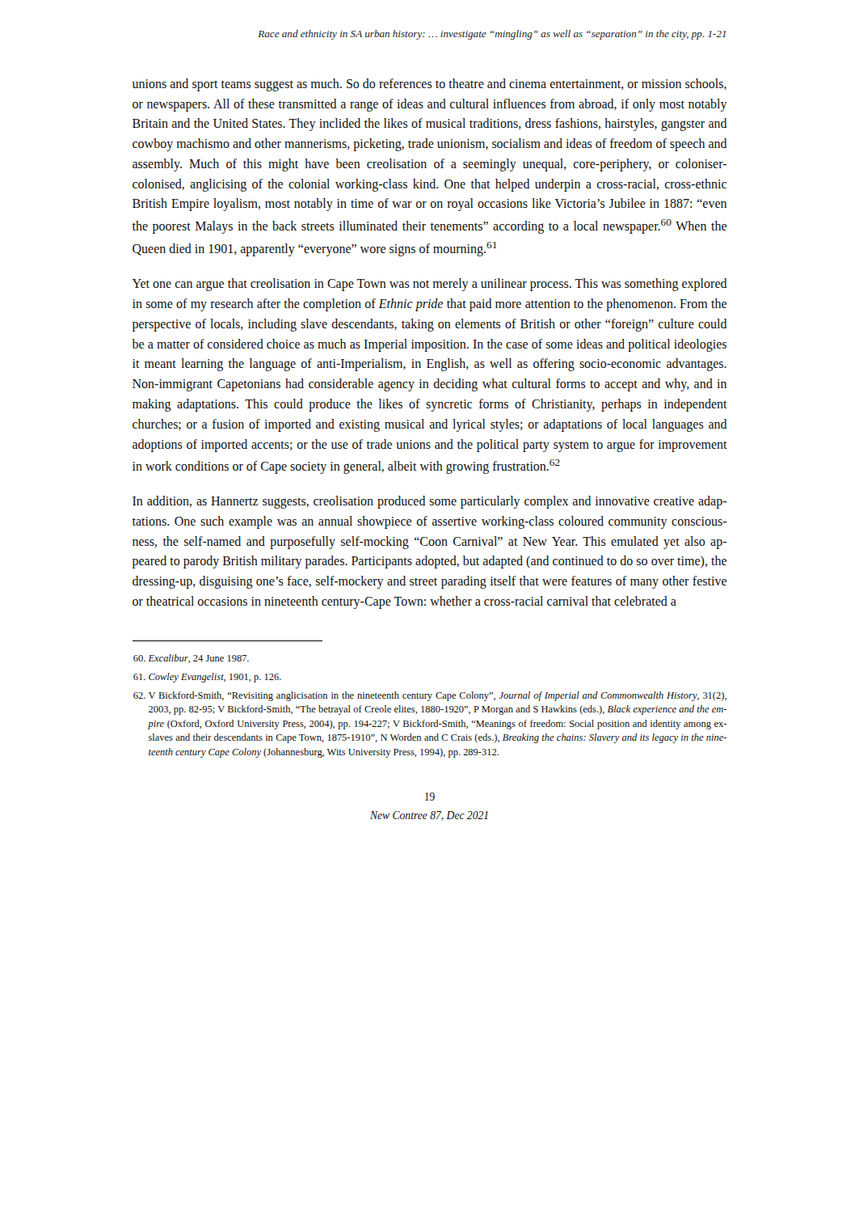Race and ethnicity in SA urban history: … investigate “mingling” as well as “separation” in the city, pp. 1-21
unions and sport teams suggest as much. So do references to theatre and cinema entertainment, or mission schools, or newspapers. All of these transmitted a range of ideas and cultural influences from abroad, if only most notably Britain and the United States. They inclided the likes of musical traditions, dress fashions, hairstyles, gangster and cowboy machismo and other mannerisms, picketing, trade unionism, socialism and ideas of freedom of speech and assembly. Much of this might have been creolisation of a seemingly unequal, core-periphery, or coloniser-colonised, anglicising of the colonial working-class kind. One that helped underpin a cross-racial, cross-ethnic British Empire loyalism, most notably in time of war or on royal occasions like Victoria’s Jubilee in 1887: “even the poorest Malays in the back streets illuminated their tenements” according to a local newspaper.60 When the Queen died in 1901, apparently “everyone” wore signs of mourning.61
Yet one can argue that creolisation in Cape Town was not merely a unilinear process. This was something explored in some of my research after the completion of Ethnic pride that paid more attention to the phenomenon. From the perspective of locals, including slave descendants, taking on elements of British or other “foreign” culture could be a matter of considered choice as much as Imperial imposition. In the case of some ideas and political ideologies it meant learning the language of anti-Imperialism, in English, as well as offering socio-economic advantages. Non-immigrant Capetonians had considerable agency in deciding what cultural forms to accept and why, and in making adaptations. This could produce the likes of syncretic forms of Christianity, perhaps in independent churches; or a fusion of imported and existing musical and lyrical styles; or adaptations of local languages and adoptions of imported accents; or the use of trade unions and the political party system to argue for improvement in work conditions or of Cape society in general, albeit with growing frustration.62
In addition, as Hannertz suggests, creolisation produced some particularly complex and innovative creative adaptations. One such example was an annual showpiece of assertive working-class coloured community consciousness, the self-named and purposefully self-mocking “Coon Carnival” at New Year. This emulated yet also appeared to parody British military parades. Participants adopted, but adapted (and continued to do so over time), the dressing-up, disguising one’s face, self-mockery and street parading itself that were features of many other festive or theatrical occasions in nineteenth century-Cape Town: whether a cross-racial carnival that celebrated a
Excalibur, 24 June 1987.
Cowley Evangelist, 1901, p. 126.
V Bickford-Smith, “Revisiting anglicisation in the nineteenth century Cape Colony”, Journal of Imperial and Commonwealth History, 31(2), 2003, pp. 82-95; V Bickford-Smith, “The betrayal of Creole elites, 1880-1920”, P Morgan and S Hawkins (eds.), Black experience and the empire (Oxford, Oxford University Press, 2004), pp. 194-227; V Bickford-Smith, “Meanings of freedom: Social position and identity among ex-slaves and their descendants in Cape Town, 1875-1910”, N Worden and C Crais (eds.), Breaking the chains: Slavery and its legacy in the nineteenth century Cape Colony (Johannesburg, Wits University Press, 1994), pp. 289-312.
19 New Contree 87, Dec 2021